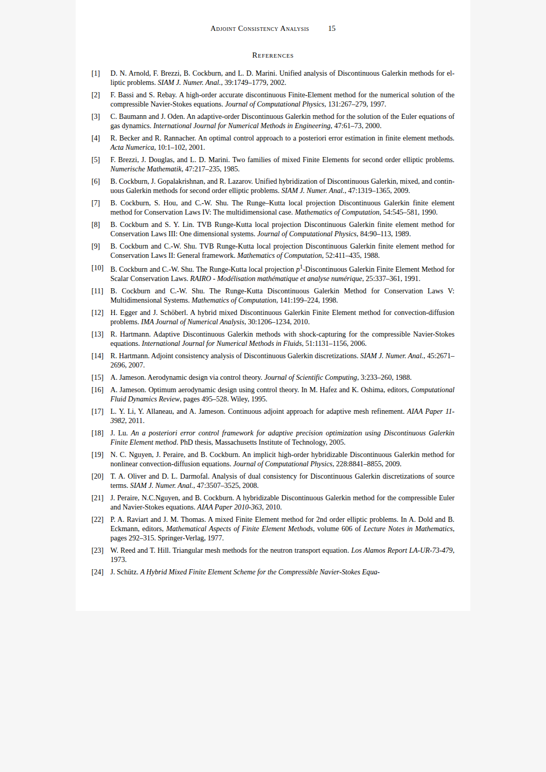Adjoint Consistency Analysis 15
References
[1] D. N. Arnold, F. Brezzi, B. Cockburn, and L. D. Marini. Unified analysis of Discontinuous Galerkin methods for elliptic problems. SIAM J. Numer. Anal., 39:1749–1779, 2002.
[2] F. Bassi and S. Rebay. A high-order accurate discontinuous Finite-Element method for the numerical solution of the compressible Navier-Stokes equations. Journal of Computational Physics, 131:267–279, 1997.
[3] C. Baumann and J. Oden. An adaptive-order Discontinuous Galerkin method for the solution of the Euler equations of gas dynamics. International Journal for Numerical Methods in Engineering, 47:61–73, 2000.
[4] R. Becker and R. Rannacher. An optimal control approach to a posteriori error estimation in finite element methods. Acta Numerica, 10:1–102, 2001.
[5] F. Brezzi, J. Douglas, and L. D. Marini. Two families of mixed Finite Elements for second order elliptic problems. Numerische Mathematik, 47:217–235, 1985.
[6] B. Cockburn, J. Gopalakrishnan, and R. Lazarov. Unified hybridization of Discontinuous Galerkin, mixed, and continuous Galerkin methods for second order elliptic problems. SIAM J. Numer. Anal., 47:1319–1365, 2009.
[7] B. Cockburn, S. Hou, and C.-W. Shu. The Runge–Kutta local projection Discontinuous Galerkin finite element method for Conservation Laws IV: The multidimensional case. Mathematics of Computation, 54:545–581, 1990.
[8] B. Cockburn and S. Y. Lin. TVB Runge-Kutta local projection Discontinuous Galerkin finite element method for Conservation Laws III: One dimensional systems. Journal of Computational Physics, 84:90–113, 1989.
[9] B. Cockburn and C.-W. Shu. TVB Runge-Kutta local projection Discontinuous Galerkin finite element method for Conservation Laws II: General framework. Mathematics of Computation, 52:411–435, 1988.
[10] B. Cockburn and C.-W. Shu. The Runge-Kutta local projection p1-Discontinuous Galerkin Finite Element Method for Scalar Conservation Laws. RAIRO - Modélisation mathématique et analyse numérique, 25:337–361, 1991.
[11] B. Cockburn and C.-W. Shu. The Runge-Kutta Discontinuous Galerkin Method for Conservation Laws V: Multidimensional Systems. Mathematics of Computation, 141:199–224, 1998.
[12] H. Egger and J. Schöberl. A hybrid mixed Discontinuous Galerkin Finite Element method for convection-diffusion problems. IMA Journal of Numerical Analysis, 30:1206–1234, 2010.
[13] R. Hartmann. Adaptive Discontinuous Galerkin methods with shock-capturing for the compressible Navier-Stokes equations. International Journal for Numerical Methods in Fluids, 51:1131–1156, 2006.
[14] R. Hartmann. Adjoint consistency analysis of Discontinuous Galerkin discretizations. SIAM J. Numer. Anal., 45:2671–2696, 2007.
[15] A. Jameson. Aerodynamic design via control theory. Journal of Scientific Computing, 3:233–260, 1988.
[16] A. Jameson. Optimum aerodynamic design using control theory. In M. Hafez and K. Oshima, editors, Computational Fluid Dynamics Review, pages 495–528. Wiley, 1995.
[17] L. Y. Li, Y. Allaneau, and A. Jameson. Continuous adjoint approach for adaptive mesh refinement. AIAA Paper 11-3982, 2011.
[18] J. Lu. An a posteriori error control framework for adaptive precision optimization using Discontinuous Galerkin Finite Element method. PhD thesis, Massachusetts Institute of Technology, 2005.
[19] N. C. Nguyen, J. Peraire, and B. Cockburn. An implicit high-order hybridizable Discontinuous Galerkin method for nonlinear convection-diffusion equations. Journal of Computational Physics, 228:8841–8855, 2009.
[20] T. A. Oliver and D. L. Darmofal. Analysis of dual consistency for Discontinuous Galerkin discretizations of source terms. SIAM J. Numer. Anal., 47:3507–3525, 2008.
[21] J. Peraire, N.C.Nguyen, and B. Cockburn. A hybridizable Discontinuous Galerkin method for the compressible Euler and Navier-Stokes equations. AIAA Paper 2010-363, 2010.
[22] P. A. Raviart and J. M. Thomas. A mixed Finite Element method for 2nd order elliptic problems. In A. Dold and B. Eckmann, editors, Mathematical Aspects of Finite Element Methods, volume 606 of Lecture Notes in Mathematics, pages 292–315. Springer-Verlag, 1977.
[23] W. Reed and T. Hill. Triangular mesh methods for the neutron transport equation. Los Alamos Report LA-UR-73-479, 1973.
[24] J. Schütz. A Hybrid Mixed Finite Element Scheme for the Compressible Navier-Stokes Equa-